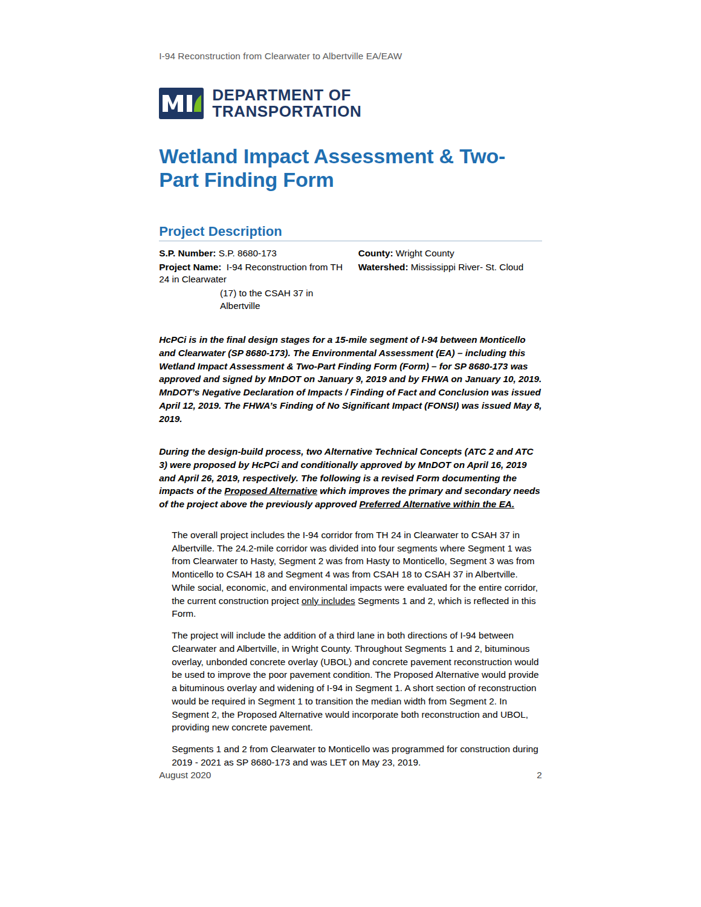I-94 Reconstruction from Clearwater to Albertville EA/EAW
Department of
Transportation
Wetland Impact Assessment & Two-Part Finding Form
Project Description
| S.P. Number: S.P. 8680-173 | County: Wright County |
| Project Name: I-94 Reconstruction from TH 24 in Clearwater | Watershed: Mississippi River- St. Cloud |
| (17) to the CSAH 37 in Albertville | |
HcPCi is in the final design stages for a 15-mile segment of I-94 between Monticello and Clearwater (SP 8680-173). The Environmental Assessment (EA) – including this Wetland Impact Assessment & Two-Part Finding Form (Form) – for SP 8680-173 was approved and signed by MnDOT on January 9, 2019 and by FHWA on January 10, 2019. MnDOT’s Negative Declaration of Impacts / Finding of Fact and Conclusion was issued April 12, 2019. The FHWA’s Finding of No Significant Impact (FONSI) was issued May 8, 2019.
During the design-build process, two Alternative Technical Concepts (ATC 2 and ATC 3) were proposed by HcPCi and conditionally approved by MnDOT on April 16, 2019 and April 26, 2019, respectively. The following is a revised Form documenting the impacts of the Proposed Alternative which improves the primary and secondary needs of the project above the previously approved Preferred Alternative within the EA.
The overall project includes the I-94 corridor from TH 24 in Clearwater to CSAH 37 in Albertville. The 24.2-mile corridor was divided into four segments where Segment 1 was from Clearwater to Hasty, Segment 2 was from Hasty to Monticello, Segment 3 was from Monticello to CSAH 18 and Segment 4 was from CSAH 18 to CSAH 37 in Albertville. While social, economic, and environmental impacts were evaluated for the entire corridor, the current construction project only includes Segments 1 and 2, which is reflected in this Form.
The project will include the addition of a third lane in both directions of I-94 between Clearwater and Albertville, in Wright County. Throughout Segments 1 and 2, bituminous overlay, unbonded concrete overlay (UBOL) and concrete pavement reconstruction would be used to improve the poor pavement condition. The Proposed Alternative would provide a bituminous overlay and widening of I-94 in Segment 1. A short section of reconstruction would be required in Segment 1 to transition the median width from Segment 2. In Segment 2, the Proposed Alternative would incorporate both reconstruction and UBOL, providing new concrete pavement.
Segments 1 and 2 from Clearwater to Monticello was programmed for construction during 2019 - 2021 as SP 8680-173 and was LET on May 23, 2019.
August 2020 2